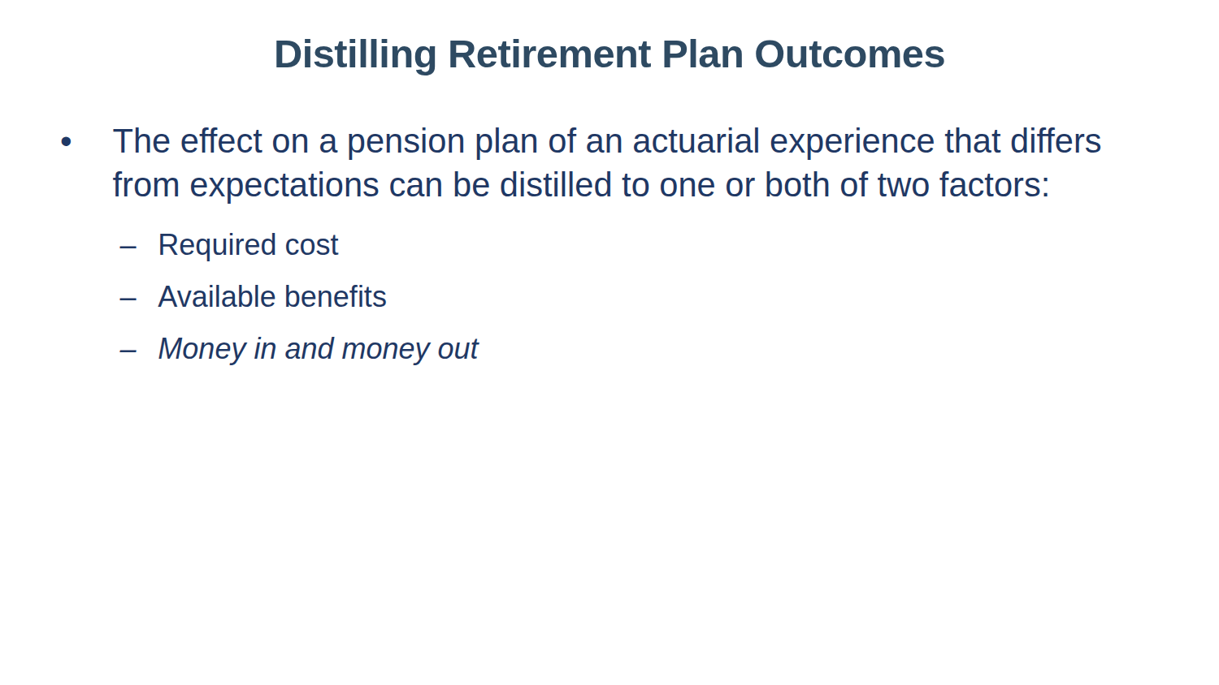Distilling Retirement Plan Outcomes
The effect on a pension plan of an actuarial experience that differs from expectations can be distilled to one or both of two factors:
Required cost
Available benefits
Money in and money out